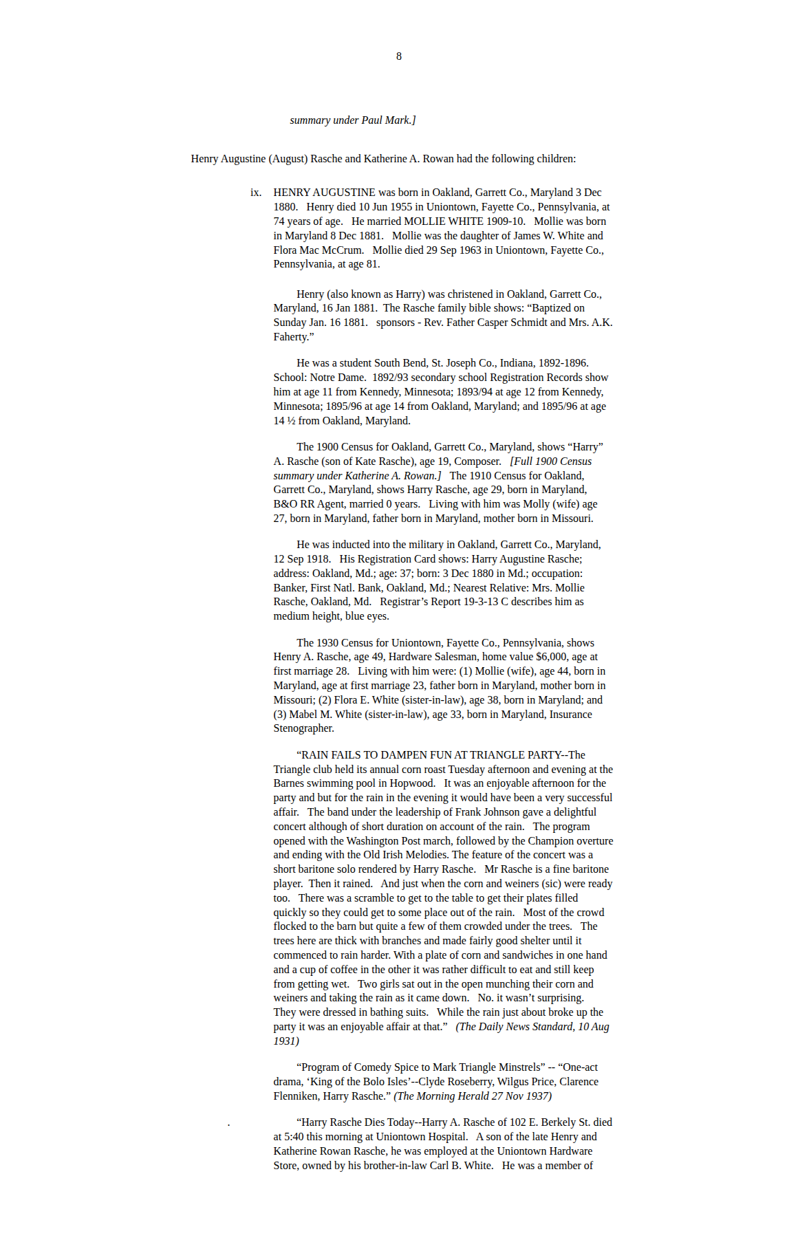8
summary under Paul Mark.]
Henry Augustine (August) Rasche and Katherine A. Rowan had the following children:
ix.
HENRY AUGUSTINE was born in Oakland, Garrett Co., Maryland 3 Dec 1880. Henry died 10 Jun 1955 in Uniontown, Fayette Co., Pennsylvania, at 74 years of age. He married MOLLIE WHITE 1909-10. Mollie was born in Maryland 8 Dec 1881. Mollie was the daughter of James W. White and Flora Mac McCrum. Mollie died 29 Sep 1963 in Uniontown, Fayette Co., Pennsylvania, at age 81.
Henry (also known as Harry) was christened in Oakland, Garrett Co., Maryland, 16 Jan 1881. The Rasche family bible shows: “Baptized on Sunday Jan. 16 1881. sponsors - Rev. Father Casper Schmidt and Mrs. A.K. Faherty.”
He was a student South Bend, St. Joseph Co., Indiana, 1892-1896. School: Notre Dame. 1892/93 secondary school Registration Records show him at age 11 from Kennedy, Minnesota; 1893/94 at age 12 from Kennedy, Minnesota; 1895/96 at age 14 from Oakland, Maryland; and 1895/96 at age 14 ½ from Oakland, Maryland.
The 1900 Census for Oakland, Garrett Co., Maryland, shows “Harry” A. Rasche (son of Kate Rasche), age 19, Composer. [Full 1900 Census summary under Katherine A. Rowan.] The 1910 Census for Oakland, Garrett Co., Maryland, shows Harry Rasche, age 29, born in Maryland, B&O RR Agent, married 0 years. Living with him was Molly (wife) age 27, born in Maryland, father born in Maryland, mother born in Missouri.
He was inducted into the military in Oakland, Garrett Co., Maryland, 12 Sep 1918. His Registration Card shows: Harry Augustine Rasche; address: Oakland, Md.; age: 37; born: 3 Dec 1880 in Md.; occupation: Banker, First Natl. Bank, Oakland, Md.; Nearest Relative: Mrs. Mollie Rasche, Oakland, Md. Registrar’s Report 19-3-13 C describes him as medium height, blue eyes.
The 1930 Census for Uniontown, Fayette Co., Pennsylvania, shows Henry A. Rasche, age 49, Hardware Salesman, home value $6,000, age at first marriage 28. Living with him were: (1) Mollie (wife), age 44, born in Maryland, age at first marriage 23, father born in Maryland, mother born in Missouri; (2) Flora E. White (sister-in-law), age 38, born in Maryland; and (3) Mabel M. White (sister-in-law), age 33, born in Maryland, Insurance Stenographer.
“RAIN FAILS TO DAMPEN FUN AT TRIANGLE PARTY--The Triangle club held its annual corn roast Tuesday afternoon and evening at the Barnes swimming pool in Hopwood. It was an enjoyable afternoon for the party and but for the rain in the evening it would have been a very successful affair. The band under the leadership of Frank Johnson gave a delightful concert although of short duration on account of the rain. The program opened with the Washington Post march, followed by the Champion overture and ending with the Old Irish Melodies. The feature of the concert was a short baritone solo rendered by Harry Rasche. Mr Rasche is a fine baritone player. Then it rained. And just when the corn and weiners (sic) were ready too. There was a scramble to get to the table to get their plates filled quickly so they could get to some place out of the rain. Most of the crowd flocked to the barn but quite a few of them crowded under the trees. The trees here are thick with branches and made fairly good shelter until it commenced to rain harder. With a plate of corn and sandwiches in one hand and a cup of coffee in the other it was rather difficult to eat and still keep from getting wet. Two girls sat out in the open munching their corn and weiners and taking the rain as it came down. No. it wasn’t surprising. They were dressed in bathing suits. While the rain just about broke up the party it was an enjoyable affair at that.” (The Daily News Standard, 10 Aug 1931)
“Program of Comedy Spice to Mark Triangle Minstrels” -- “One-act drama, ‘King of the Bolo Isles’--Clyde Roseberry, Wilgus Price, Clarence Flenniken, Harry Rasche.” (The Morning Herald 27 Nov 1937)
.“Harry Rasche Dies Today--Harry A. Rasche of 102 E. Berkely St. died at 5:40 this morning at Uniontown Hospital. A son of the late Henry and Katherine Rowan Rasche, he was employed at the Uniontown Hardware Store, owned by his brother-in-law Carl B. White. He was a member of